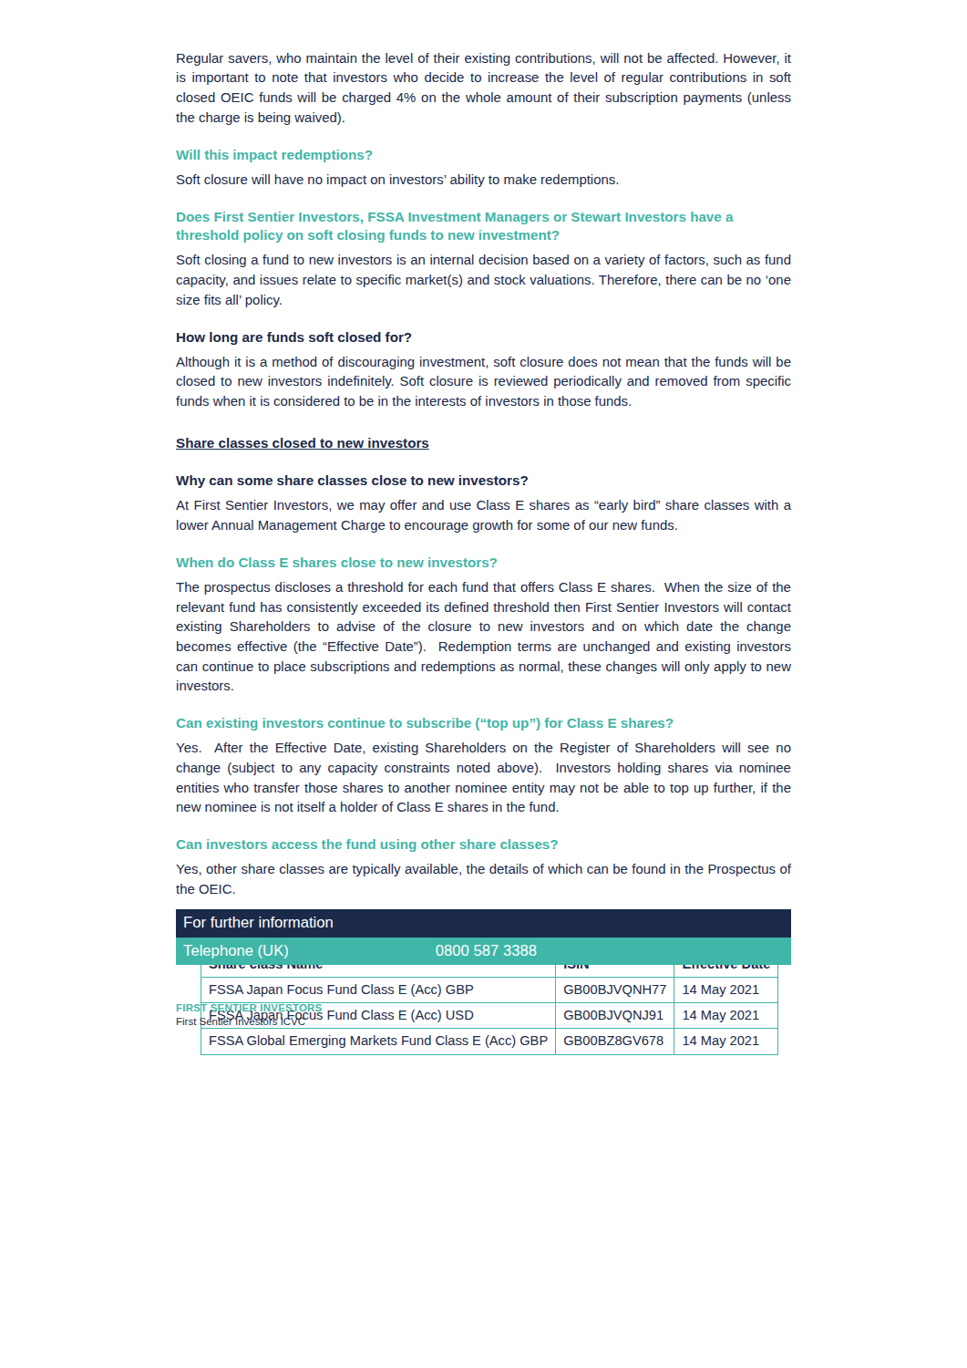Regular savers, who maintain the level of their existing contributions, will not be affected. However, it is important to note that investors who decide to increase the level of regular contributions in soft closed OEIC funds will be charged 4% on the whole amount of their subscription payments (unless the charge is being waived).
Will this impact redemptions?
Soft closure will have no impact on investors’ ability to make redemptions.
Does First Sentier Investors, FSSA Investment Managers or Stewart Investors have a threshold policy on soft closing funds to new investment?
Soft closing a fund to new investors is an internal decision based on a variety of factors, such as fund capacity, and issues relate to specific market(s) and stock valuations. Therefore, there can be no ‘one size fits all’ policy.
How long are funds soft closed for?
Although it is a method of discouraging investment, soft closure does not mean that the funds will be closed to new investors indefinitely. Soft closure is reviewed periodically and removed from specific funds when it is considered to be in the interests of investors in those funds.
Share classes closed to new investors
Why can some share classes close to new investors?
At First Sentier Investors, we may offer and use Class E shares as “early bird” share classes with a lower Annual Management Charge to encourage growth for some of our new funds.
When do Class E shares close to new investors?
The prospectus discloses a threshold for each fund that offers Class E shares. When the size of the relevant fund has consistently exceeded its defined threshold then First Sentier Investors will contact existing Shareholders to advise of the closure to new investors and on which date the change becomes effective (the “Effective Date”). Redemption terms are unchanged and existing investors can continue to place subscriptions and redemptions as normal, these changes will only apply to new investors.
Can existing investors continue to subscribe (“top up”) for Class E shares?
Yes. After the Effective Date, existing Shareholders on the Register of Shareholders will see no change (subject to any capacity constraints noted above). Investors holding shares via nominee entities who transfer those shares to another nominee entity may not be able to top up further, if the new nominee is not itself a holder of Class E shares in the fund.
Can investors access the fund using other share classes?
Yes, other share classes are typically available, the details of which can be found in the Prospectus of the OEIC.
Which Class E shares are closed to new investors, and since when?
| Share class Name | ISIN | Effective Date |
| --- | --- | --- |
| FSSA Japan Focus Fund Class E (Acc) GBP | GB00BJVQNH77 | 14 May 2021 |
| FSSA Japan Focus Fund Class E (Acc) USD | GB00BJVQNJ91 | 14 May 2021 |
| FSSA Global Emerging Markets Fund Class E (Acc) GBP | GB00BZ8GV678 | 14 May 2021 |
For further information
Telephone (UK) 0800 587 3388
FIRST SENTIER INVESTORS
First Sentier Investors ICVC